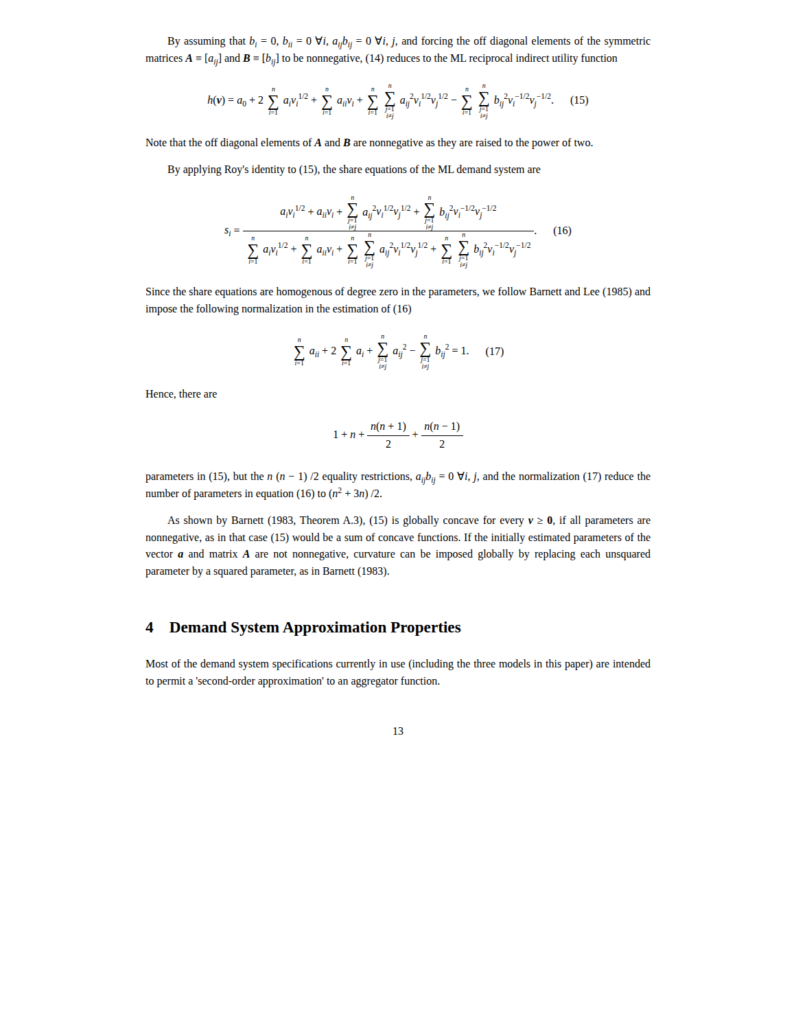By assuming that bi = 0, bii = 0 ∀i, aijbij = 0 ∀i, j, and forcing the off diagonal elements of the symmetric matrices A ≡ [aij] and B ≡ [bij] to be nonnegative, (14) reduces to the ML reciprocal indirect utility function
h(v) = a0 + 2 n∑i=1 aivi1/2 + n∑i=1 aiivi + n∑i=1 n∑j=1 i≠j aij2vi1/2vj1/2 − n∑i=1 n∑j=1 i≠j bij2vi−1/2vj−1/2.
(15)
Note that the off diagonal elements of A and B are nonnegative as they are raised to the power of two.
By applying Roy's identity to (15), the share equations of the ML demand system are
si = aivi1/2 + aiivi + n∑j=1 i≠j aij2vi1/2vj1/2 + n∑j=1 i≠j bij2vi−1/2vj−1/2 n∑i=1 aivi1/2 + n∑i=1 aiivi + n∑i=1 n∑j=1 i≠j aij2vi1/2vj1/2 + n∑i=1 n∑j=1 i≠j bij2vi−1/2vj−1/2 .
(16)
Since the share equations are homogenous of degree zero in the parameters, we follow Barnett and Lee (1985) and impose the following normalization in the estimation of (16)
n∑i=1 aii + 2 n∑i=1 ai + n∑j=1 i≠j aij2 − n∑j=1 i≠j bij2 = 1.
(17)
Hence, there are
1 + n + n(n + 1) 2 + n(n − 1) 2
parameters in (15), but the n (n − 1) /2 equality restrictions, aijbij = 0 ∀i, j, and the normalization (17) reduce the number of parameters in equation (16) to (n2 + 3n) /2.
As shown by Barnett (1983, Theorem A.3), (15) is globally concave for every v ≥ 0, if all parameters are nonnegative, as in that case (15) would be a sum of concave functions. If the initially estimated parameters of the vector a and matrix A are not nonnegative, curvature can be imposed globally by replacing each unsquared parameter by a squared parameter, as in Barnett (1983).
4 Demand System Approximation Properties
Most of the demand system specifications currently in use (including the three models in this paper) are intended to permit a 'second-order approximation' to an aggregator function.
13